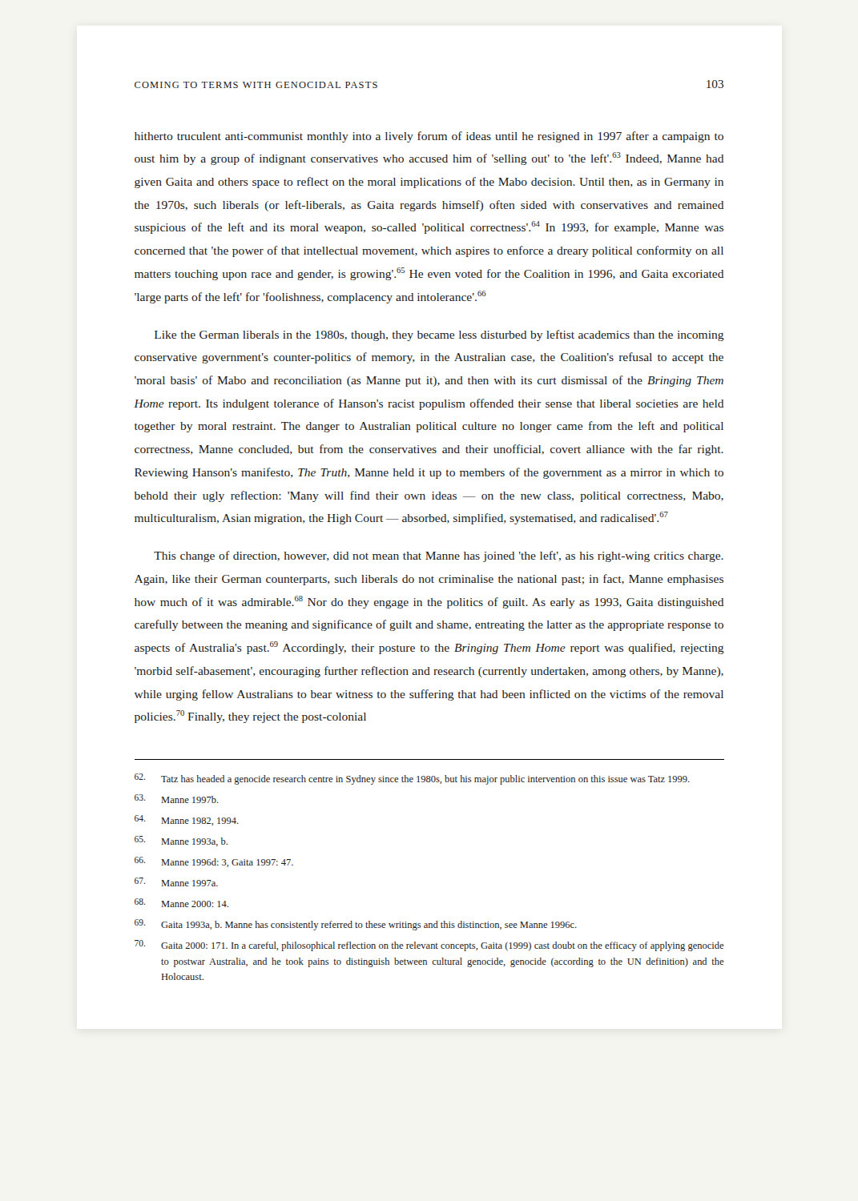Coming to terms with genocidal pasts 103
hitherto truculent anti-communist monthly into a lively forum of ideas until he resigned in 1997 after a campaign to oust him by a group of indignant conservatives who accused him of 'selling out' to 'the left'.63 Indeed, Manne had given Gaita and others space to reflect on the moral implications of the Mabo decision. Until then, as in Germany in the 1970s, such liberals (or left-liberals, as Gaita regards himself) often sided with conservatives and remained suspicious of the left and its moral weapon, so-called 'political correctness'.64 In 1993, for example, Manne was concerned that 'the power of that intellectual movement, which aspires to enforce a dreary political conformity on all matters touching upon race and gender, is growing'.65 He even voted for the Coalition in 1996, and Gaita excoriated 'large parts of the left' for 'foolishness, complacency and intolerance'.66
Like the German liberals in the 1980s, though, they became less disturbed by leftist academics than the incoming conservative government's counter-politics of memory, in the Australian case, the Coalition's refusal to accept the 'moral basis' of Mabo and reconciliation (as Manne put it), and then with its curt dismissal of the Bringing Them Home report. Its indulgent tolerance of Hanson's racist populism offended their sense that liberal societies are held together by moral restraint. The danger to Australian political culture no longer came from the left and political correctness, Manne concluded, but from the conservatives and their unofficial, covert alliance with the far right. Reviewing Hanson's manifesto, The Truth, Manne held it up to members of the government as a mirror in which to behold their ugly reflection: 'Many will find their own ideas — on the new class, political correctness, Mabo, multiculturalism, Asian migration, the High Court — absorbed, simplified, systematised, and radicalised'.67
This change of direction, however, did not mean that Manne has joined 'the left', as his right-wing critics charge. Again, like their German counterparts, such liberals do not criminalise the national past; in fact, Manne emphasises how much of it was admirable.68 Nor do they engage in the politics of guilt. As early as 1993, Gaita distinguished carefully between the meaning and significance of guilt and shame, entreating the latter as the appropriate response to aspects of Australia's past.69 Accordingly, their posture to the Bringing Them Home report was qualified, rejecting 'morbid self-abasement', encouraging further reflection and research (currently undertaken, among others, by Manne), while urging fellow Australians to bear witness to the suffering that had been inflicted on the victims of the removal policies.70 Finally, they reject the post-colonial
Tatz has headed a genocide research centre in Sydney since the 1980s, but his major public intervention on this issue was Tatz 1999.
Manne 1997b.
Manne 1982, 1994.
Manne 1993a, b.
Manne 1996d: 3, Gaita 1997: 47.
Manne 1997a.
Manne 2000: 14.
Gaita 1993a, b. Manne has consistently referred to these writings and this distinction, see Manne 1996c.
Gaita 2000: 171. In a careful, philosophical reflection on the relevant concepts, Gaita (1999) cast doubt on the efficacy of applying genocide to postwar Australia, and he took pains to distinguish between cultural genocide, genocide (according to the UN definition) and the Holocaust.